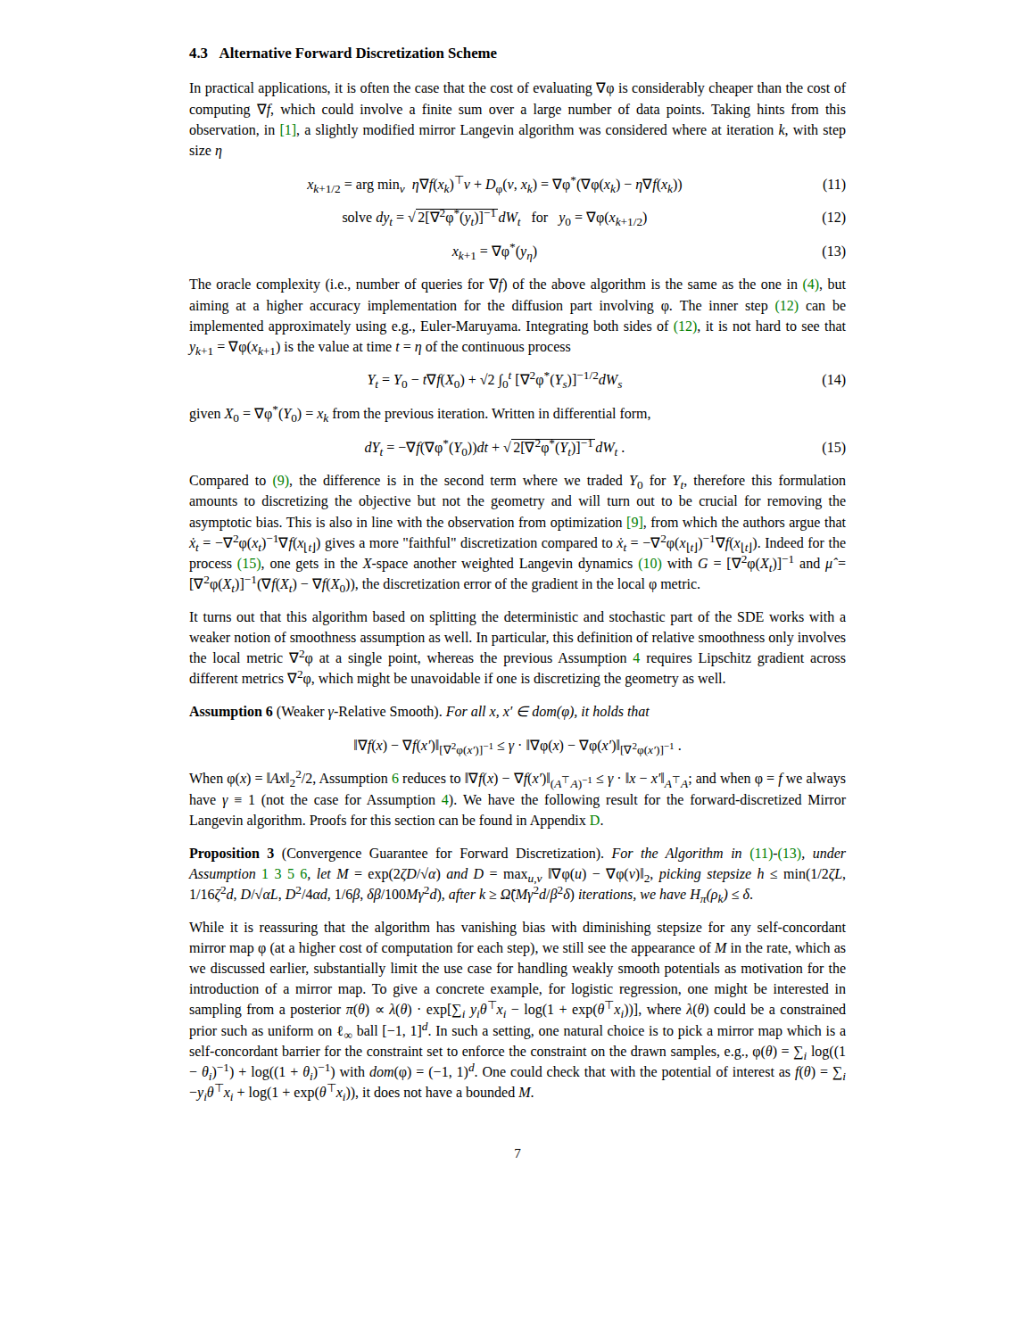4.3 Alternative Forward Discretization Scheme
In practical applications, it is often the case that the cost of evaluating ∇φ is considerably cheaper than the cost of computing ∇f, which could involve a finite sum over a large number of data points. Taking hints from this observation, in [1], a slightly modified mirror Langevin algorithm was considered where at iteration k, with step size η
xk+1/2 = arg minv η∇f(xk)⊤v + Dφ(v, xk) = ∇φ*(∇φ(xk) − η∇f(xk))
(11)
solve dyt = √2[∇2φ*(yt)]−1 dWt for y0 = ∇φ(xk+1/2)
(12)
xk+1 = ∇φ*(yη)
(13)
The oracle complexity (i.e., number of queries for ∇f) of the above algorithm is the same as the one in (4), but aiming at a higher accuracy implementation for the diffusion part involving φ. The inner step (12) can be implemented approximately using e.g., Euler-Maruyama. Integrating both sides of (12), it is not hard to see that yk+1 = ∇φ(xk+1) is the value at time t = η of the continuous process
Yt = Y0 − t∇f(X0) + √2 ∫0t [∇2φ*(Ys)]−1/2dWs
(14)
given X0 = ∇φ*(Y0) = xk from the previous iteration. Written in differential form,
dYt = −∇f(∇φ*(Y0))dt + √2[∇2φ*(Yt)]−1 dWt .
(15)
Compared to (9), the difference is in the second term where we traded Y0 for Yt, therefore this formulation amounts to discretizing the objective but not the geometry and will turn out to be crucial for removing the asymptotic bias. This is also in line with the observation from optimization [9], from which the authors argue that ẋt = −∇2φ(xt)−1∇f(x⌊t⌋) gives a more "faithful" discretization compared to ẋt = −∇2φ(x⌊t⌋)−1∇f(x⌊t⌋). Indeed for the process (15), one gets in the X-space another weighted Langevin dynamics (10) with G = [∇2φ(Xt)]−1 and μ̂ = [∇2φ(Xt)]−1(∇f(Xt) − ∇f(X0)), the discretization error of the gradient in the local φ metric.
It turns out that this algorithm based on splitting the deterministic and stochastic part of the SDE works with a weaker notion of smoothness assumption as well. In particular, this definition of relative smoothness only involves the local metric ∇2φ at a single point, whereas the previous Assumption 4 requires Lipschitz gradient across different metrics ∇2φ, which might be unavoidable if one is discretizing the geometry as well.
Assumption 6 (Weaker γ-Relative Smooth). For all x, x′ ∈ dom(φ), it holds that
‖∇f(x) − ∇f(x′)‖[∇2φ(x′)]−1 ≤ γ · ‖∇φ(x) − ∇φ(x′)‖[∇2φ(x′)]−1 .
When φ(x) = ‖Ax‖22/2, Assumption 6 reduces to ‖∇f(x) − ∇f(x′)‖(A⊤A)−1 ≤ γ · ‖x − x′‖A⊤A; and when φ = f we always have γ ≡ 1 (not the case for Assumption 4). We have the following result for the forward-discretized Mirror Langevin algorithm. Proofs for this section can be found in Appendix D.
Proposition 3 (Convergence Guarantee for Forward Discretization). For the Algorithm in (11)-(13), under Assumption 1 3 5 6, let M = exp(2ζD/√α) and D = maxu,v ‖∇φ(u) − ∇φ(v)‖2, picking stepsize h ≤ min(1/2ζL, 1/16ζ2d, D/√αL, D2/4αd, 1/6β, δβ/100Mγ2d), after k ≥ Ω̃(Mγ2d/β2δ) iterations, we have Hπ(ρk) ≤ δ.
While it is reassuring that the algorithm has vanishing bias with diminishing stepsize for any self-concordant mirror map φ (at a higher cost of computation for each step), we still see the appearance of M in the rate, which as we discussed earlier, substantially limit the use case for handling weakly smooth potentials as motivation for the introduction of a mirror map. To give a concrete example, for logistic regression, one might be interested in sampling from a posterior π(θ) ∝ λ(θ) · exp[∑i yiθ⊤xi − log(1 + exp(θ⊤xi))], where λ(θ) could be a constrained prior such as uniform on ℓ∞ ball [−1, 1]d. In such a setting, one natural choice is to pick a mirror map which is a self-concordant barrier for the constraint set to enforce the constraint on the drawn samples, e.g., φ(θ) = ∑i log((1 − θi)−1) + log((1 + θi)−1) with dom(φ) = (−1, 1)d. One could check that with the potential of interest as f(θ) = ∑i −yiθ⊤xi + log(1 + exp(θ⊤xi)), it does not have a bounded M.
7